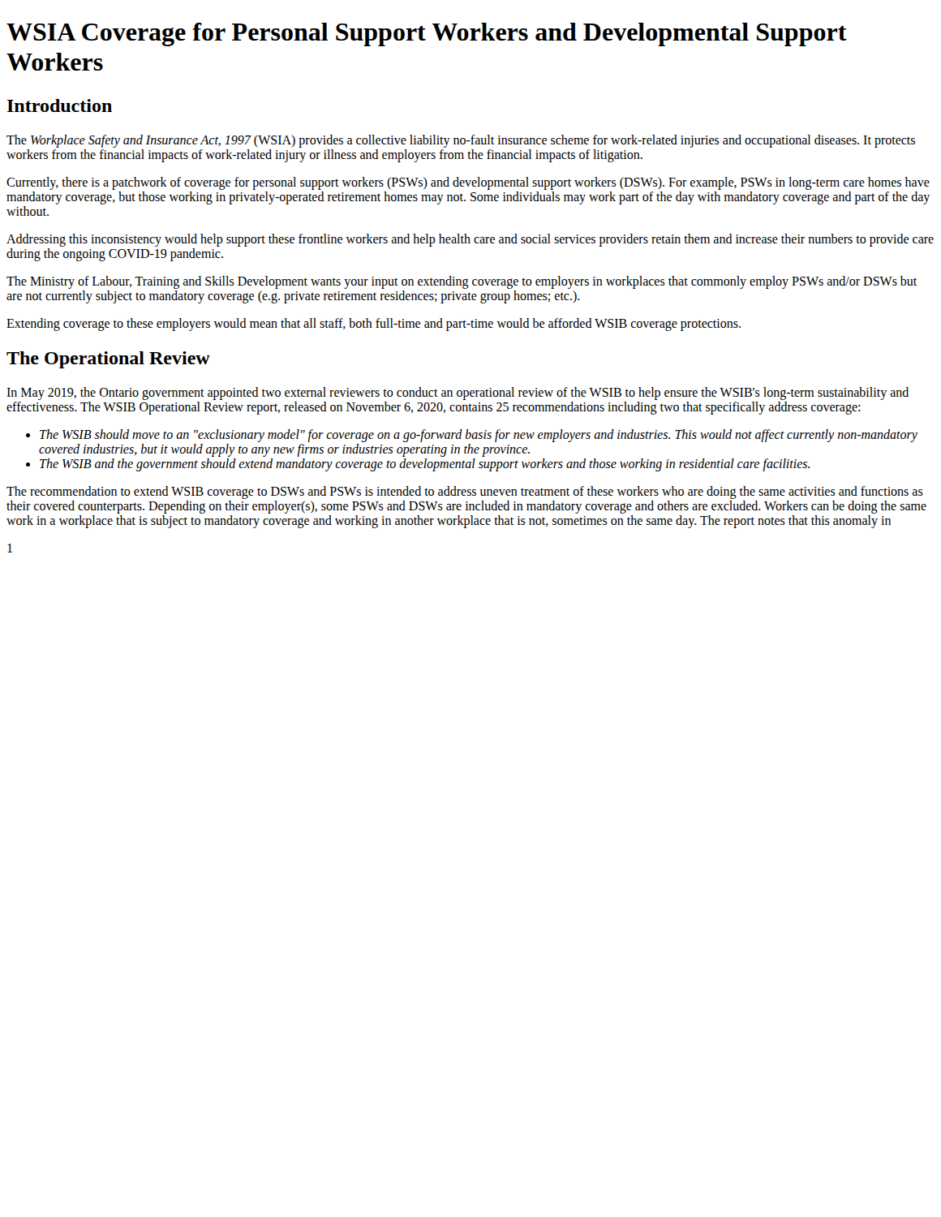WSIA Coverage for Personal Support Workers and Developmental Support Workers
Introduction
The Workplace Safety and Insurance Act, 1997 (WSIA) provides a collective liability no-fault insurance scheme for work-related injuries and occupational diseases. It protects workers from the financial impacts of work-related injury or illness and employers from the financial impacts of litigation.
Currently, there is a patchwork of coverage for personal support workers (PSWs) and developmental support workers (DSWs). For example, PSWs in long-term care homes have mandatory coverage, but those working in privately-operated retirement homes may not. Some individuals may work part of the day with mandatory coverage and part of the day without.
Addressing this inconsistency would help support these frontline workers and help health care and social services providers retain them and increase their numbers to provide care during the ongoing COVID-19 pandemic.
The Ministry of Labour, Training and Skills Development wants your input on extending coverage to employers in workplaces that commonly employ PSWs and/or DSWs but are not currently subject to mandatory coverage (e.g. private retirement residences; private group homes; etc.).
Extending coverage to these employers would mean that all staff, both full-time and part-time would be afforded WSIB coverage protections.
The Operational Review
In May 2019, the Ontario government appointed two external reviewers to conduct an operational review of the WSIB to help ensure the WSIB's long-term sustainability and effectiveness. The WSIB Operational Review report, released on November 6, 2020, contains 25 recommendations including two that specifically address coverage:
The WSIB should move to an "exclusionary model" for coverage on a go-forward basis for new employers and industries. This would not affect currently non-mandatory covered industries, but it would apply to any new firms or industries operating in the province.
The WSIB and the government should extend mandatory coverage to developmental support workers and those working in residential care facilities.
The recommendation to extend WSIB coverage to DSWs and PSWs is intended to address uneven treatment of these workers who are doing the same activities and functions as their covered counterparts. Depending on their employer(s), some PSWs and DSWs are included in mandatory coverage and others are excluded. Workers can be doing the same work in a workplace that is subject to mandatory coverage and working in another workplace that is not, sometimes on the same day. The report notes that this anomaly in
1